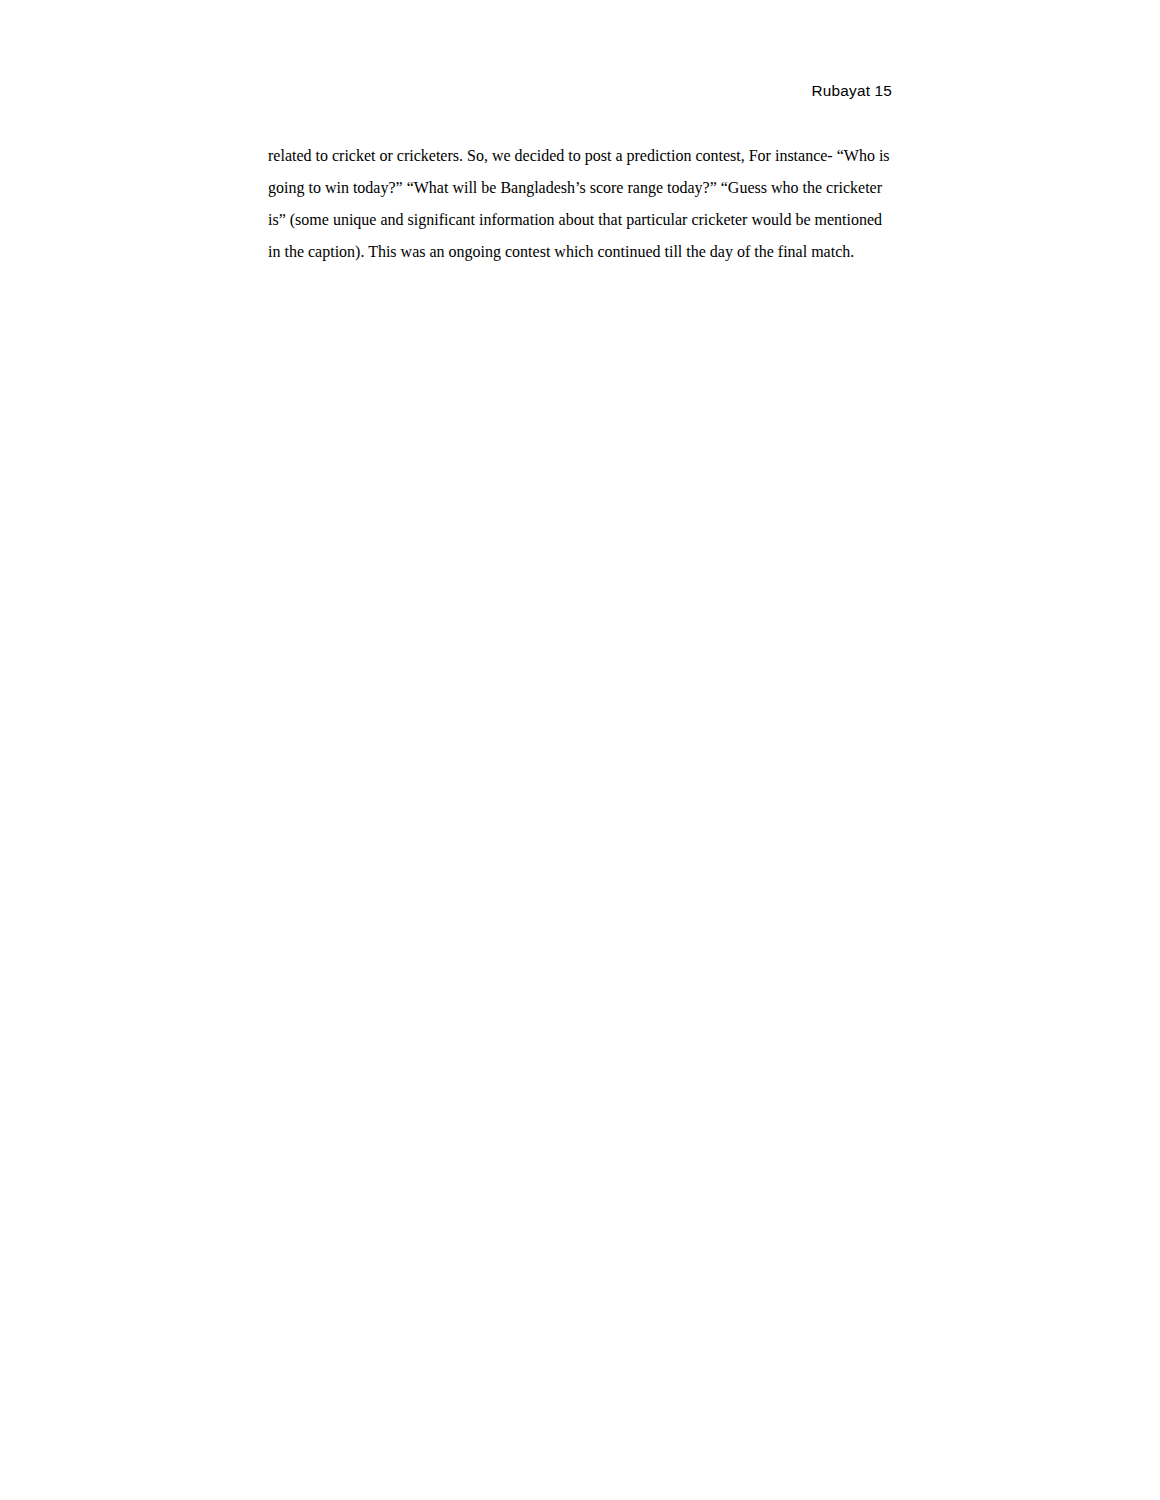Rubayat 15
related to cricket or cricketers. So, we decided to post a prediction contest, For instance- “Who is going to win today?” “What will be Bangladesh’s score range today?” “Guess who the cricketer is” (some unique and significant information about that particular cricketer would be mentioned in the caption). This was an ongoing contest which continued till the day of the final match.